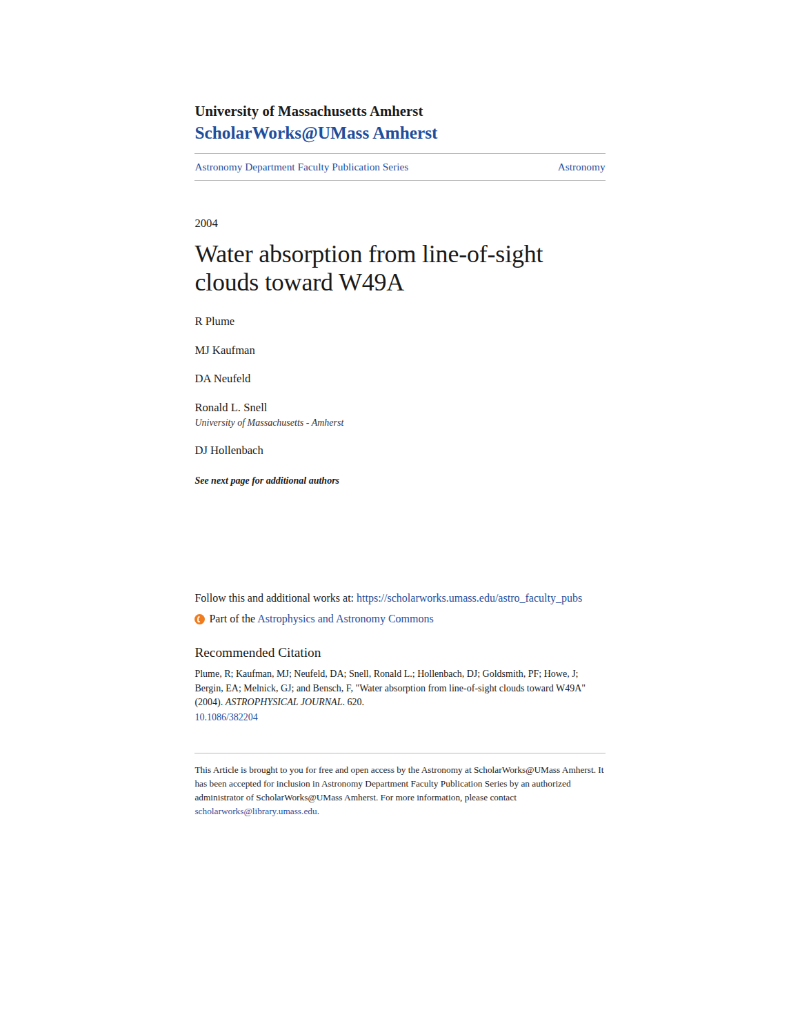University of Massachusetts Amherst
ScholarWorks@UMass Amherst
Astronomy Department Faculty Publication Series
Astronomy
2004
Water absorption from line-of-sight clouds toward W49A
R Plume
MJ Kaufman
DA Neufeld
Ronald L. Snell University of Massachusetts - Amherst
DJ Hollenbach
See next page for additional authors
Follow this and additional works at: https://scholarworks.umass.edu/astro_faculty_pubs
Part of the Astrophysics and Astronomy Commons
Recommended Citation
Plume, R; Kaufman, MJ; Neufeld, DA; Snell, Ronald L.; Hollenbach, DJ; Goldsmith, PF; Howe, J; Bergin, EA; Melnick, GJ; and Bensch, F, "Water absorption from line-of-sight clouds toward W49A" (2004). ASTROPHYSICAL JOURNAL. 620. 10.1086/382204
This Article is brought to you for free and open access by the Astronomy at ScholarWorks@UMass Amherst. It has been accepted for inclusion in Astronomy Department Faculty Publication Series by an authorized administrator of ScholarWorks@UMass Amherst. For more information, please contact scholarworks@library.umass.edu.